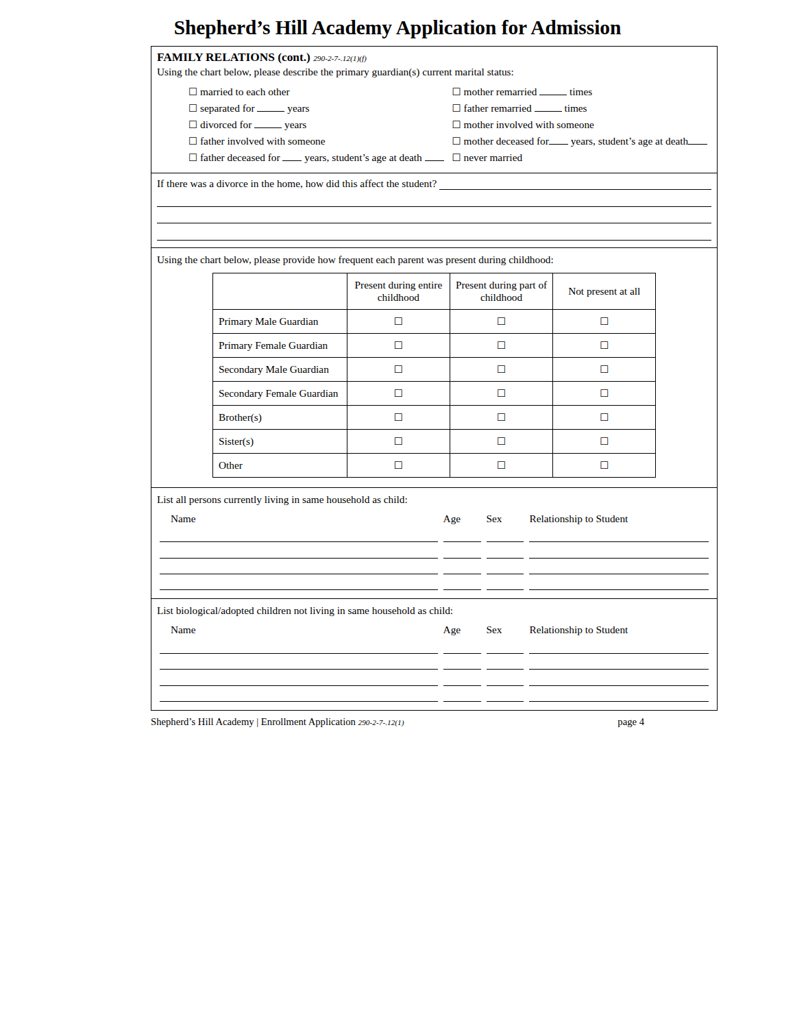Shepherd’s Hill Academy Application for Admission
| FAMILY RELATIONS (cont.) 290-2-7-.12(1)(f) Using the chart below, please describe the primary guardian(s) current marital status: / ☐ married to each other / ☐ mother remarried times / / ☐ separated for years / ☐ father remarried times / / ☐ divorced for years / ☐ mother involved with someone / / ☐ father involved with someone / ☐ mother deceased for years, student’s age at death / / ☐ father deceased for years, student’s age at death / ☐ never married / |
| If there was a divorce in the home, how did this affect the student? |
| Using the chart below, please provide how frequent each parent was present during childhood: / / Present during entire childhood / Present during part of childhood / Not present at all / / --- / --- / --- / --- / / Primary Male Guardian / ☐ / ☐ / ☐ / / Primary Female Guardian / ☐ / ☐ / ☐ / / Secondary Male Guardian / ☐ / ☐ / ☐ / / Secondary Female Guardian / ☐ / ☐ / ☐ / / Brother(s) / ☐ / ☐ / ☐ / / Sister(s) / ☐ / ☐ / ☐ / / Other / ☐ / ☐ / ☐ / |
| List all persons currently living in same household as child: / Name / Age / Sex / Relationship to Student / / --- / --- / --- / --- / |
| List biological/adopted children not living in same household as child: / Name / Age / Sex / Relationship to Student / / --- / --- / --- / --- / |
Shepherd’s Hill Academy | Enrollment Application 290-2-7-.12(1)
page 4